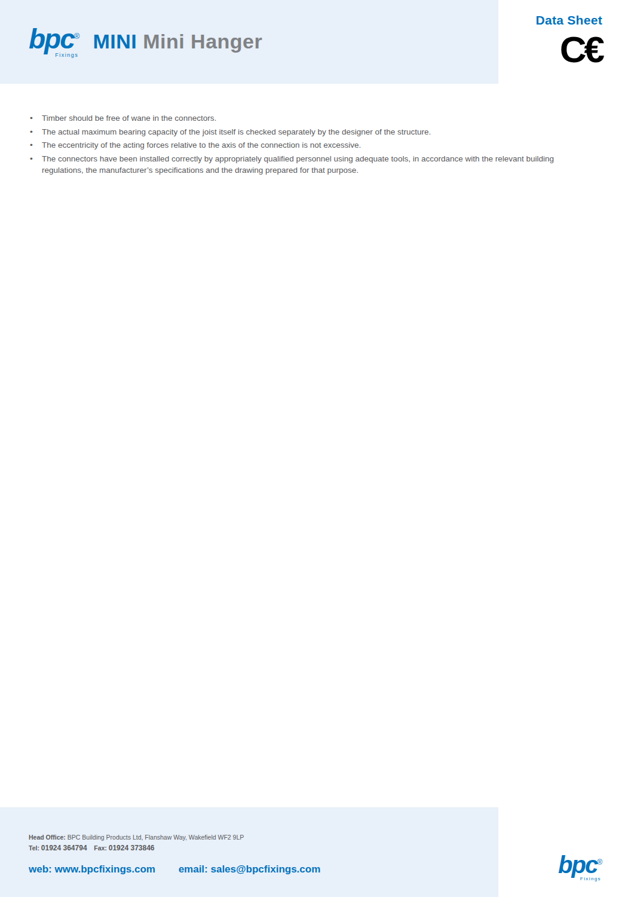bpc®Fixings MINI Mini Hanger
Data Sheet
C€
Timber should be free of wane in the connectors.
The actual maximum bearing capacity of the joist itself is checked separately by the designer of the structure.
The eccentricity of the acting forces relative to the axis of the connection is not excessive.
The connectors have been installed correctly by appropriately qualified personnel using adequate tools, in accordance with the relevant building regulations, the manufacturer’s specifications and the drawing prepared for that purpose.
Head Office: BPC Building Products Ltd, Flanshaw Way, Wakefield WF2 9LP
Tel: 01924 364794 Fax: 01924 373846
web: www.bpcfixings.com email: sales@bpcfixings.com
bpc®Fixings